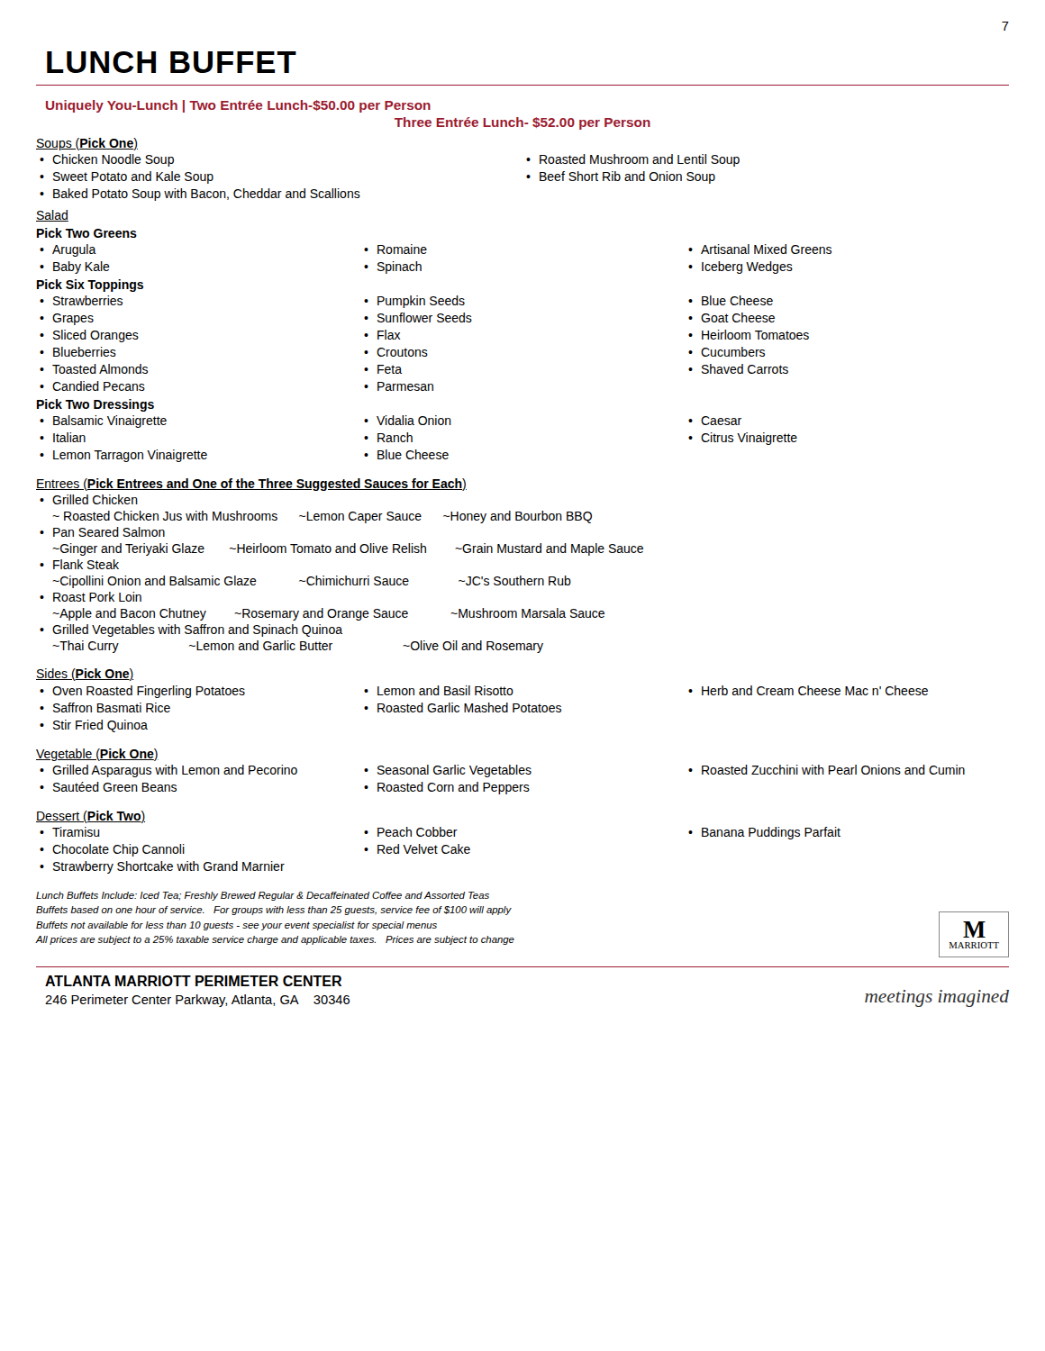7
LUNCH BUFFET
Uniquely You-Lunch | Two Entrée Lunch-$50.00 per Person
Three Entrée Lunch- $52.00 per Person
Soups (Pick One)
Chicken Noodle Soup
Sweet Potato and Kale Soup
Roasted Mushroom and Lentil Soup
Beef Short Rib and Onion Soup
Baked Potato Soup with Bacon, Cheddar and Scallions
Salad
Pick Two Greens
Arugula
Baby Kale
Romaine
Spinach
Artisanal Mixed Greens
Iceberg Wedges
Pick Six Toppings
Strawberries
Grapes
Sliced Oranges
Blueberries
Toasted Almonds
Candied Pecans
Pumpkin Seeds
Sunflower Seeds
Flax
Croutons
Feta
Parmesan
Blue Cheese
Goat Cheese
Heirloom Tomatoes
Cucumbers
Shaved Carrots
Pick Two Dressings
Balsamic Vinaigrette
Italian
Lemon Tarragon Vinaigrette
Vidalia Onion
Ranch
Blue Cheese
Caesar
Citrus Vinaigrette
Entrees (Pick Entrees and One of the Three Suggested Sauces for Each)
Grilled Chicken
~ Roasted Chicken Jus with Mushrooms ~Lemon Caper Sauce ~Honey and Bourbon BBQ
Pan Seared Salmon
~Ginger and Teriyaki Glaze ~Heirloom Tomato and Olive Relish ~Grain Mustard and Maple Sauce
Flank Steak
~Cipollini Onion and Balsamic Glaze ~Chimichurri Sauce ~JC's Southern Rub
Roast Pork Loin
~Apple and Bacon Chutney ~Rosemary and Orange Sauce ~Mushroom Marsala Sauce
Grilled Vegetables with Saffron and Spinach Quinoa
~Thai Curry ~Lemon and Garlic Butter ~Olive Oil and Rosemary
Sides (Pick One)
Oven Roasted Fingerling Potatoes
Saffron Basmati Rice
Stir Fried Quinoa
Lemon and Basil Risotto
Roasted Garlic Mashed Potatoes
Herb and Cream Cheese Mac n' Cheese
Vegetable (Pick One)
Grilled Asparagus with Lemon and Pecorino
Sautéed Green Beans
Seasonal Garlic Vegetables
Roasted Corn and Peppers
Roasted Zucchini with Pearl Onions and Cumin
Dessert (Pick Two)
Tiramisu
Chocolate Chip Cannoli
Strawberry Shortcake with Grand Marnier
Peach Cobber
Red Velvet Cake
Banana Puddings Parfait
Lunch Buffets Include: Iced Tea; Freshly Brewed Regular & Decaffeinated Coffee and Assorted Teas
Buffets based on one hour of service. For groups with less than 25 guests, service fee of $100 will apply
Buffets not available for less than 10 guests - see your event specialist for special menus
All prices are subject to a 25% taxable service charge and applicable taxes. Prices are subject to change
MMARRIOTT
ATLANTA MARRIOTT PERIMETER CENTER
246 Perimeter Center Parkway, Atlanta, GA 30346
meetings imagined